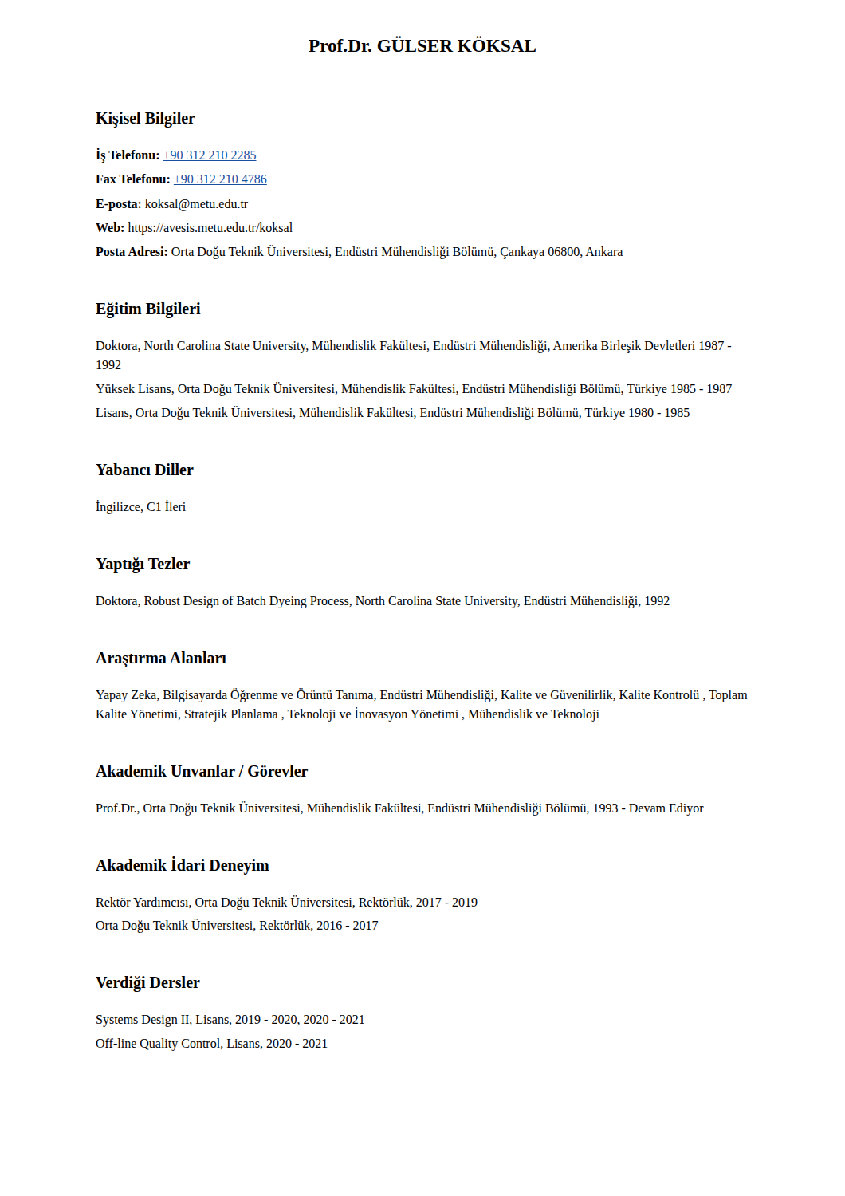Prof.Dr. GÜLSER KÖKSAL
Kişisel Bilgiler
İş Telefonu: +90 312 210 2285
Fax Telefonu: +90 312 210 4786
E-posta: koksal@metu.edu.tr
Web: https://avesis.metu.edu.tr/koksal
Posta Adresi: Orta Doğu Teknik Üniversitesi, Endüstri Mühendisliği Bölümü, Çankaya 06800, Ankara
Eğitim Bilgileri
Doktora, North Carolina State University, Mühendislik Fakültesi, Endüstri Mühendisliği, Amerika Birleşik Devletleri 1987 - 1992
Yüksek Lisans, Orta Doğu Teknik Üniversitesi, Mühendislik Fakültesi, Endüstri Mühendisliği Bölümü, Türkiye 1985 - 1987
Lisans, Orta Doğu Teknik Üniversitesi, Mühendislik Fakültesi, Endüstri Mühendisliği Bölümü, Türkiye 1980 - 1985
Yabancı Diller
İngilizce, C1 İleri
Yaptığı Tezler
Doktora, Robust Design of Batch Dyeing Process, North Carolina State University, Endüstri Mühendisliği, 1992
Araştırma Alanları
Yapay Zeka, Bilgisayarda Öğrenme ve Örüntü Tanıma, Endüstri Mühendisliği, Kalite ve Güvenilirlik, Kalite Kontrolü , Toplam Kalite Yönetimi, Stratejik Planlama , Teknoloji ve İnovasyon Yönetimi , Mühendislik ve Teknoloji
Akademik Unvanlar / Görevler
Prof.Dr., Orta Doğu Teknik Üniversitesi, Mühendislik Fakültesi, Endüstri Mühendisliği Bölümü, 1993 - Devam Ediyor
Akademik İdari Deneyim
Rektör Yardımcısı, Orta Doğu Teknik Üniversitesi, Rektörlük, 2017 - 2019
Orta Doğu Teknik Üniversitesi, Rektörlük, 2016 - 2017
Verdiği Dersler
Systems Design II, Lisans, 2019 - 2020, 2020 - 2021
Off-line Quality Control, Lisans, 2020 - 2021